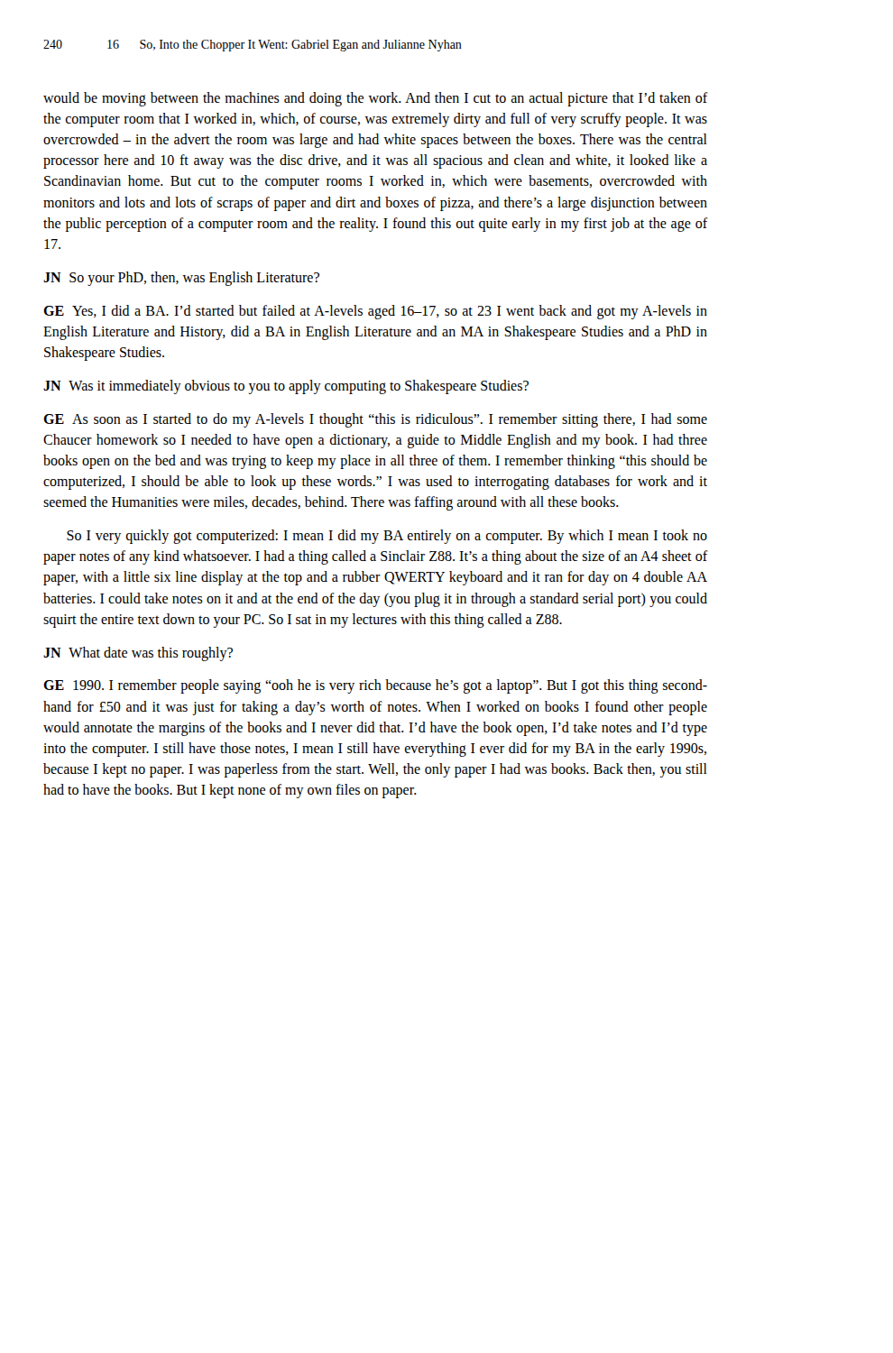240 16 So, Into the Chopper It Went: Gabriel Egan and Julianne Nyhan
would be moving between the machines and doing the work. And then I cut to an actual picture that I’d taken of the computer room that I worked in, which, of course, was extremely dirty and full of very scruffy people. It was overcrowded – in the advert the room was large and had white spaces between the boxes. There was the central processor here and 10 ft away was the disc drive, and it was all spacious and clean and white, it looked like a Scandinavian home. But cut to the computer rooms I worked in, which were basements, overcrowded with monitors and lots and lots of scraps of paper and dirt and boxes of pizza, and there’s a large disjunction between the public perception of a computer room and the reality. I found this out quite early in my first job at the age of 17.
JNSo your PhD, then, was English Literature?
GEYes, I did a BA. I’d started but failed at A-levels aged 16–17, so at 23 I went back and got my A-levels in English Literature and History, did a BA in English Literature and an MA in Shakespeare Studies and a PhD in Shakespeare Studies.
JNWas it immediately obvious to you to apply computing to Shakespeare Studies?
GEAs soon as I started to do my A-levels I thought “this is ridiculous”. I remember sitting there, I had some Chaucer homework so I needed to have open a dictionary, a guide to Middle English and my book. I had three books open on the bed and was trying to keep my place in all three of them. I remember thinking “this should be computerized, I should be able to look up these words.” I was used to interrogating databases for work and it seemed the Humanities were miles, decades, behind. There was faffing around with all these books.
So I very quickly got computerized: I mean I did my BA entirely on a computer. By which I mean I took no paper notes of any kind whatsoever. I had a thing called a Sinclair Z88. It’s a thing about the size of an A4 sheet of paper, with a little six line display at the top and a rubber QWERTY keyboard and it ran for day on 4 double AA batteries. I could take notes on it and at the end of the day (you plug it in through a standard serial port) you could squirt the entire text down to your PC. So I sat in my lectures with this thing called a Z88.
JNWhat date was this roughly?
GE1990. I remember people saying “ooh he is very rich because he’s got a laptop”. But I got this thing second-hand for £50 and it was just for taking a day’s worth of notes. When I worked on books I found other people would annotate the margins of the books and I never did that. I’d have the book open, I’d take notes and I’d type into the computer. I still have those notes, I mean I still have everything I ever did for my BA in the early 1990s, because I kept no paper. I was paperless from the start. Well, the only paper I had was books. Back then, you still had to have the books. But I kept none of my own files on paper.